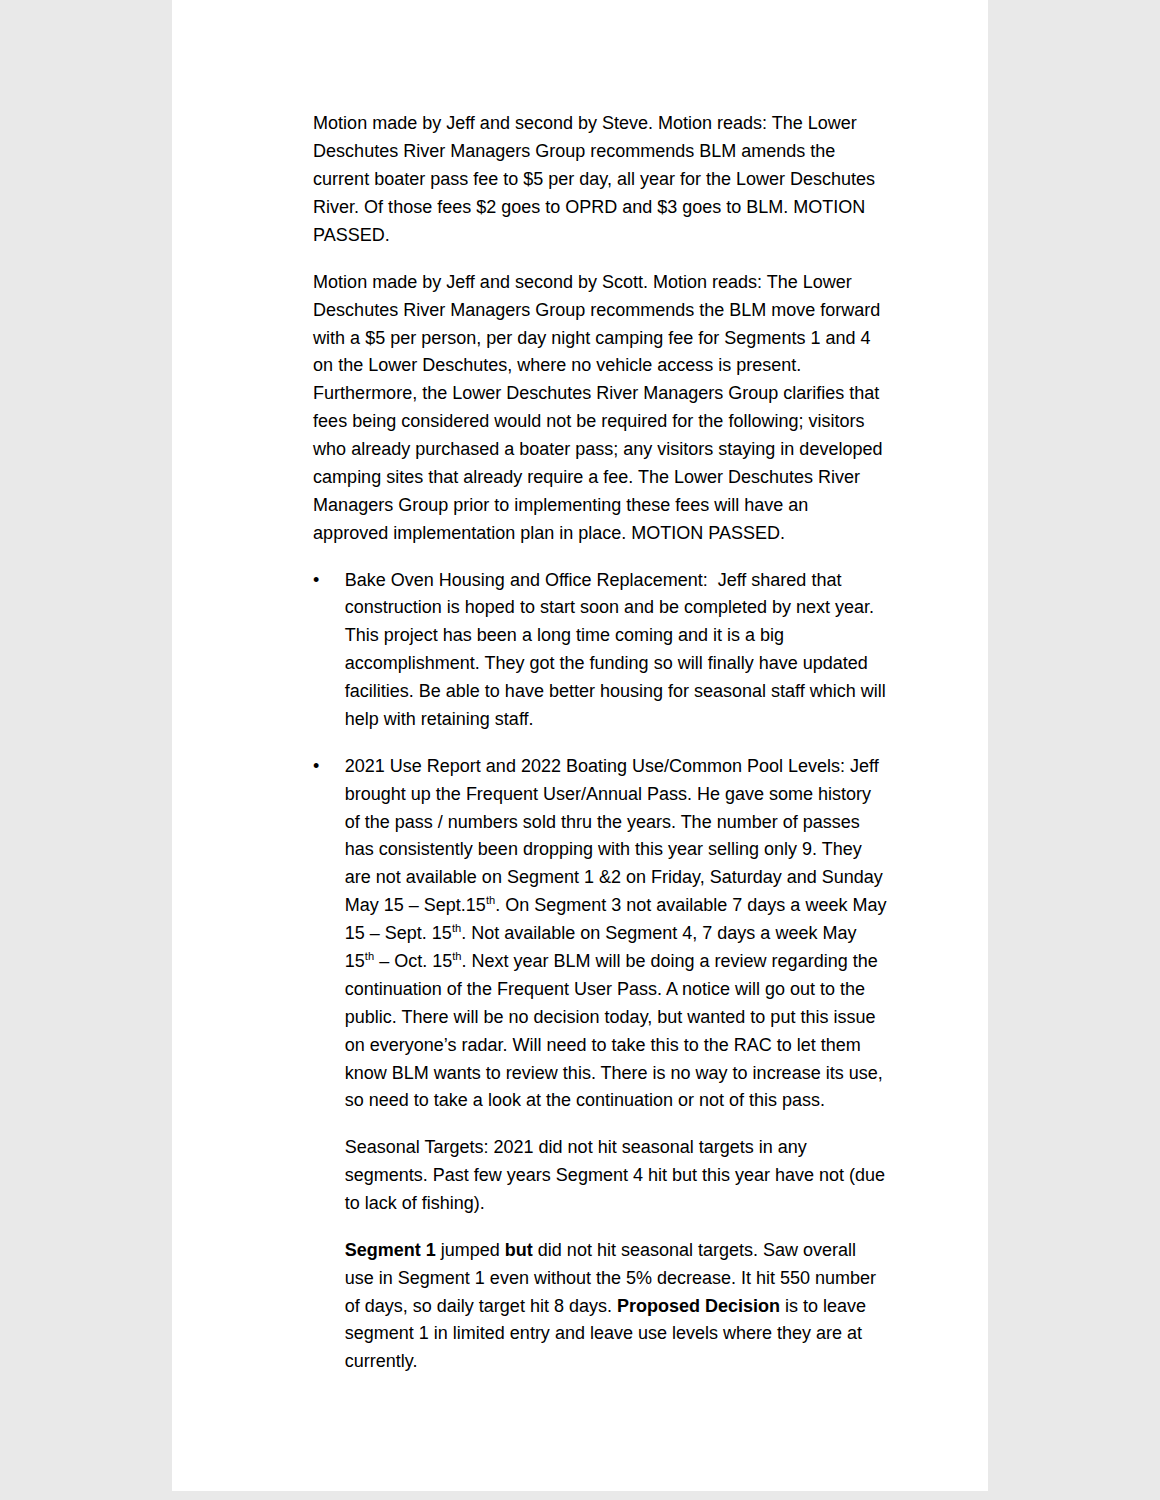Motion made by Jeff and second by Steve. Motion reads: The Lower Deschutes River Managers Group recommends BLM amends the current boater pass fee to $5 per day, all year for the Lower Deschutes River. Of those fees $2 goes to OPRD and $3 goes to BLM. MOTION PASSED.
Motion made by Jeff and second by Scott. Motion reads: The Lower Deschutes River Managers Group recommends the BLM move forward with a $5 per person, per day night camping fee for Segments 1 and 4 on the Lower Deschutes, where no vehicle access is present. Furthermore, the Lower Deschutes River Managers Group clarifies that fees being considered would not be required for the following; visitors who already purchased a boater pass; any visitors staying in developed camping sites that already require a fee. The Lower Deschutes River Managers Group prior to implementing these fees will have an approved implementation plan in place. MOTION PASSED.
Bake Oven Housing and Office Replacement: Jeff shared that construction is hoped to start soon and be completed by next year. This project has been a long time coming and it is a big accomplishment. They got the funding so will finally have updated facilities. Be able to have better housing for seasonal staff which will help with retaining staff.
2021 Use Report and 2022 Boating Use/Common Pool Levels: Jeff brought up the Frequent User/Annual Pass. He gave some history of the pass / numbers sold thru the years. The number of passes has consistently been dropping with this year selling only 9. They are not available on Segment 1 &2 on Friday, Saturday and Sunday May 15 – Sept.15th. On Segment 3 not available 7 days a week May 15 – Sept. 15th. Not available on Segment 4, 7 days a week May 15th – Oct. 15th. Next year BLM will be doing a review regarding the continuation of the Frequent User Pass. A notice will go out to the public. There will be no decision today, but wanted to put this issue on everyone’s radar. Will need to take this to the RAC to let them know BLM wants to review this. There is no way to increase its use, so need to take a look at the continuation or not of this pass.
Seasonal Targets: 2021 did not hit seasonal targets in any segments. Past few years Segment 4 hit but this year have not (due to lack of fishing).
Segment 1 jumped but did not hit seasonal targets. Saw overall use in Segment 1 even without the 5% decrease. It hit 550 number of days, so daily target hit 8 days. Proposed Decision is to leave segment 1 in limited entry and leave use levels where they are at currently.